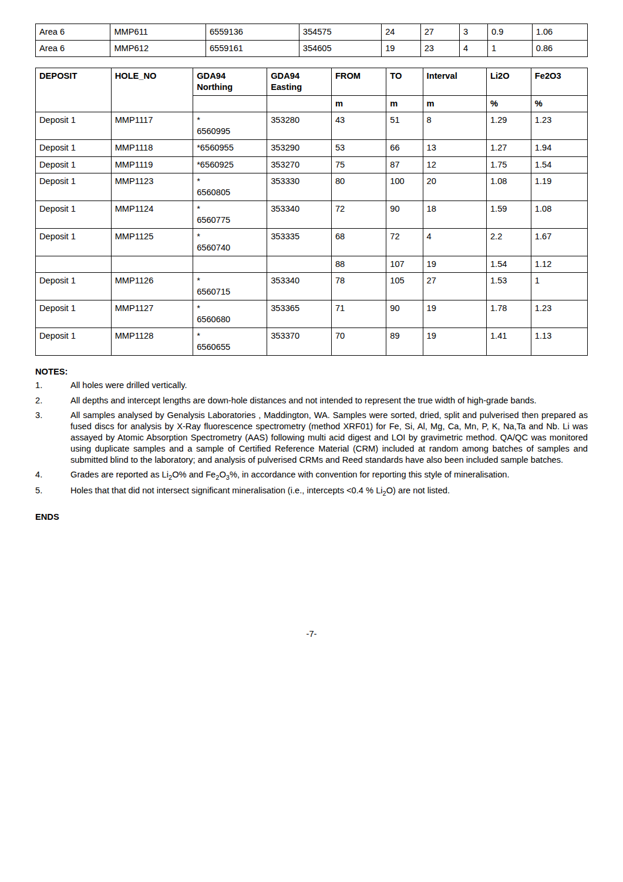| Area 6 | MMP611 | 6559136 | 354575 | 24 | 27 | 3 | 0.9 | 1.06 |
| Area 6 | MMP612 | 6559161 | 354605 | 19 | 23 | 4 | 1 | 0.86 |
| DEPOSIT | HOLE_NO | GDA94 Northing | GDA94 Easting | FROM | TO | Interval | Li2O | Fe2O3 |
| | | m | m | m | % | % |
| Deposit 1 | MMP1117 | * 6560995 | 353280 | 43 | 51 | 8 | 1.29 | 1.23 |
| Deposit 1 | MMP1118 | *6560955 | 353290 | 53 | 66 | 13 | 1.27 | 1.94 |
| Deposit 1 | MMP1119 | *6560925 | 353270 | 75 | 87 | 12 | 1.75 | 1.54 |
| Deposit 1 | MMP1123 | * 6560805 | 353330 | 80 | 100 | 20 | 1.08 | 1.19 |
| Deposit 1 | MMP1124 | * 6560775 | 353340 | 72 | 90 | 18 | 1.59 | 1.08 |
| Deposit 1 | MMP1125 | * 6560740 | 353335 | 68 | 72 | 4 | 2.2 | 1.67 |
| | | | | 88 | 107 | 19 | 1.54 | 1.12 |
| Deposit 1 | MMP1126 | * 6560715 | 353340 | 78 | 105 | 27 | 1.53 | 1 |
| Deposit 1 | MMP1127 | * 6560680 | 353365 | 71 | 90 | 19 | 1.78 | 1.23 |
| Deposit 1 | MMP1128 | * 6560655 | 353370 | 70 | 89 | 19 | 1.41 | 1.13 |
NOTES:
1. All holes were drilled vertically.
2. All depths and intercept lengths are down-hole distances and not intended to represent the true width of high-grade bands.
3. All samples analysed by Genalysis Laboratories , Maddington, WA. Samples were sorted, dried, split and pulverised then prepared as fused discs for analysis by X-Ray fluorescence spectrometry (method XRF01) for Fe, Si, Al, Mg, Ca, Mn, P, K, Na,Ta and Nb. Li was assayed by Atomic Absorption Spectrometry (AAS) following multi acid digest and LOI by gravimetric method. QA/QC was monitored using duplicate samples and a sample of Certified Reference Material (CRM) included at random among batches of samples and submitted blind to the laboratory; and analysis of pulverised CRMs and Reed standards have also been included sample batches.
4. Grades are reported as Li2O% and Fe2O3%, in accordance with convention for reporting this style of mineralisation.
5. Holes that that did not intersect significant mineralisation (i.e., intercepts <0.4 % Li2O) are not listed.
ENDS
-7-